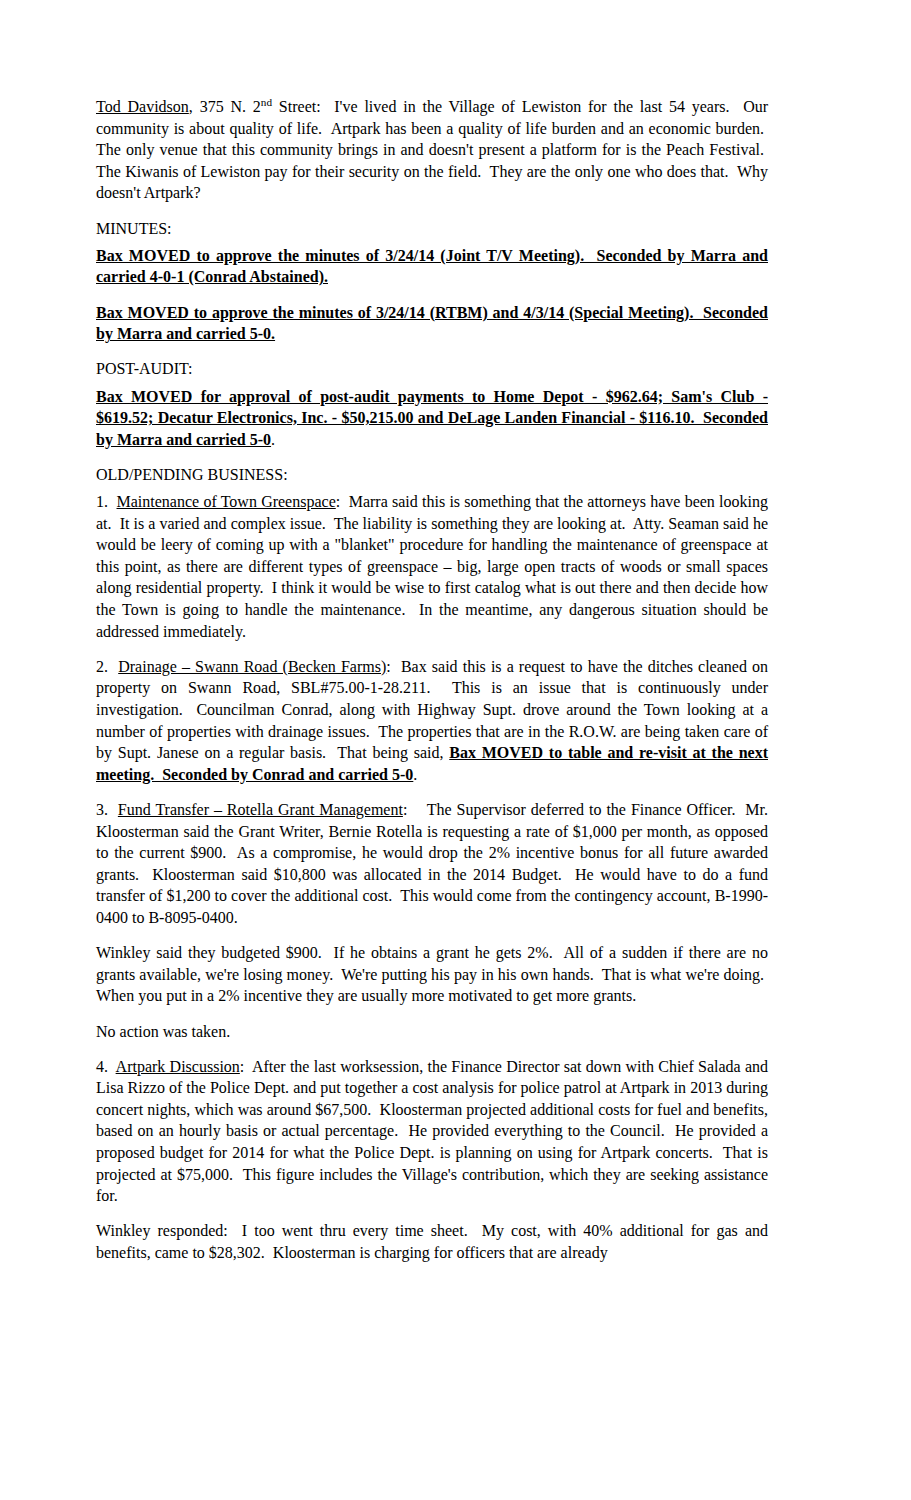Tod Davidson, 375 N. 2nd Street: I've lived in the Village of Lewiston for the last 54 years. Our community is about quality of life. Artpark has been a quality of life burden and an economic burden. The only venue that this community brings in and doesn't present a platform for is the Peach Festival. The Kiwanis of Lewiston pay for their security on the field. They are the only one who does that. Why doesn't Artpark?
MINUTES:
Bax MOVED to approve the minutes of 3/24/14 (Joint T/V Meeting). Seconded by Marra and carried 4-0-1 (Conrad Abstained).
Bax MOVED to approve the minutes of 3/24/14 (RTBM) and 4/3/14 (Special Meeting). Seconded by Marra and carried 5-0.
POST-AUDIT:
Bax MOVED for approval of post-audit payments to Home Depot - $962.64; Sam's Club - $619.52; Decatur Electronics, Inc. - $50,215.00 and DeLage Landen Financial - $116.10. Seconded by Marra and carried 5-0.
OLD/PENDING BUSINESS:
1. Maintenance of Town Greenspace: Marra said this is something that the attorneys have been looking at. It is a varied and complex issue. The liability is something they are looking at. Atty. Seaman said he would be leery of coming up with a "blanket" procedure for handling the maintenance of greenspace at this point, as there are different types of greenspace – big, large open tracts of woods or small spaces along residential property. I think it would be wise to first catalog what is out there and then decide how the Town is going to handle the maintenance. In the meantime, any dangerous situation should be addressed immediately.
2. Drainage – Swann Road (Becken Farms): Bax said this is a request to have the ditches cleaned on property on Swann Road, SBL#75.00-1-28.211. This is an issue that is continuously under investigation. Councilman Conrad, along with Highway Supt. drove around the Town looking at a number of properties with drainage issues. The properties that are in the R.O.W. are being taken care of by Supt. Janese on a regular basis. That being said, Bax MOVED to table and re-visit at the next meeting. Seconded by Conrad and carried 5-0.
3. Fund Transfer – Rotella Grant Management: The Supervisor deferred to the Finance Officer. Mr. Kloosterman said the Grant Writer, Bernie Rotella is requesting a rate of $1,000 per month, as opposed to the current $900. As a compromise, he would drop the 2% incentive bonus for all future awarded grants. Kloosterman said $10,800 was allocated in the 2014 Budget. He would have to do a fund transfer of $1,200 to cover the additional cost. This would come from the contingency account, B-1990-0400 to B-8095-0400.
Winkley said they budgeted $900. If he obtains a grant he gets 2%. All of a sudden if there are no grants available, we're losing money. We're putting his pay in his own hands. That is what we're doing. When you put in a 2% incentive they are usually more motivated to get more grants.
No action was taken.
4. Artpark Discussion: After the last worksession, the Finance Director sat down with Chief Salada and Lisa Rizzo of the Police Dept. and put together a cost analysis for police patrol at Artpark in 2013 during concert nights, which was around $67,500. Kloosterman projected additional costs for fuel and benefits, based on an hourly basis or actual percentage. He provided everything to the Council. He provided a proposed budget for 2014 for what the Police Dept. is planning on using for Artpark concerts. That is projected at $75,000. This figure includes the Village's contribution, which they are seeking assistance for.
Winkley responded: I too went thru every time sheet. My cost, with 40% additional for gas and benefits, came to $28,302. Kloosterman is charging for officers that are already